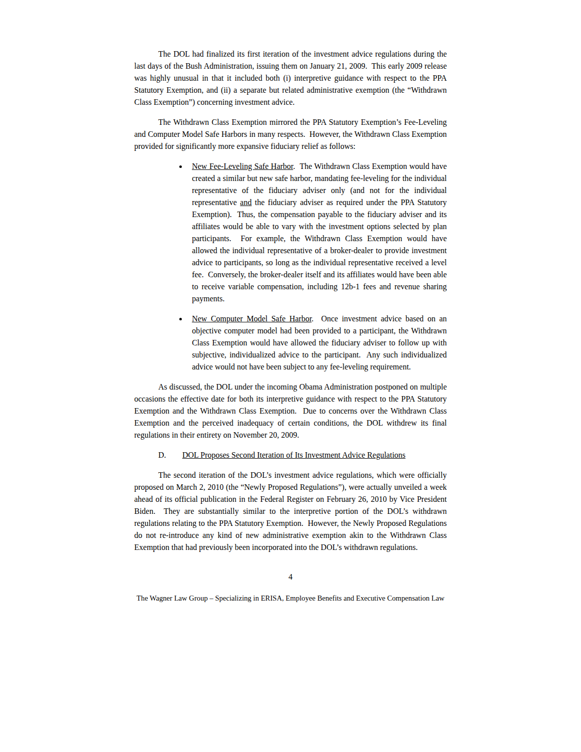The DOL had finalized its first iteration of the investment advice regulations during the last days of the Bush Administration, issuing them on January 21, 2009. This early 2009 release was highly unusual in that it included both (i) interpretive guidance with respect to the PPA Statutory Exemption, and (ii) a separate but related administrative exemption (the “Withdrawn Class Exemption”) concerning investment advice.
The Withdrawn Class Exemption mirrored the PPA Statutory Exemption’s Fee-Leveling and Computer Model Safe Harbors in many respects. However, the Withdrawn Class Exemption provided for significantly more expansive fiduciary relief as follows:
New Fee-Leveling Safe Harbor. The Withdrawn Class Exemption would have created a similar but new safe harbor, mandating fee-leveling for the individual representative of the fiduciary adviser only (and not for the individual representative and the fiduciary adviser as required under the PPA Statutory Exemption). Thus, the compensation payable to the fiduciary adviser and its affiliates would be able to vary with the investment options selected by plan participants. For example, the Withdrawn Class Exemption would have allowed the individual representative of a broker-dealer to provide investment advice to participants, so long as the individual representative received a level fee. Conversely, the broker-dealer itself and its affiliates would have been able to receive variable compensation, including 12b-1 fees and revenue sharing payments.
New Computer Model Safe Harbor. Once investment advice based on an objective computer model had been provided to a participant, the Withdrawn Class Exemption would have allowed the fiduciary adviser to follow up with subjective, individualized advice to the participant. Any such individualized advice would not have been subject to any fee-leveling requirement.
As discussed, the DOL under the incoming Obama Administration postponed on multiple occasions the effective date for both its interpretive guidance with respect to the PPA Statutory Exemption and the Withdrawn Class Exemption. Due to concerns over the Withdrawn Class Exemption and the perceived inadequacy of certain conditions, the DOL withdrew its final regulations in their entirety on November 20, 2009.
D. DOL Proposes Second Iteration of Its Investment Advice Regulations
The second iteration of the DOL’s investment advice regulations, which were officially proposed on March 2, 2010 (the “Newly Proposed Regulations”), were actually unveiled a week ahead of its official publication in the Federal Register on February 26, 2010 by Vice President Biden. They are substantially similar to the interpretive portion of the DOL’s withdrawn regulations relating to the PPA Statutory Exemption. However, the Newly Proposed Regulations do not re-introduce any kind of new administrative exemption akin to the Withdrawn Class Exemption that had previously been incorporated into the DOL’s withdrawn regulations.
4
The Wagner Law Group – Specializing in ERISA, Employee Benefits and Executive Compensation Law